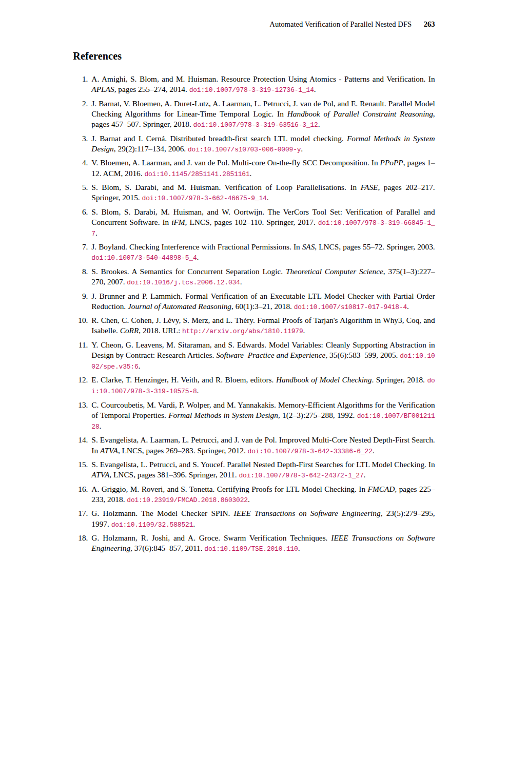Automated Verification of Parallel Nested DFS 263
References
A. Amighi, S. Blom, and M. Huisman. Resource Protection Using Atomics - Patterns and Verification. In APLAS, pages 255–274, 2014. doi:10.1007/978-3-319-12736-1_14.
J. Barnat, V. Bloemen, A. Duret-Lutz, A. Laarman, L. Petrucci, J. van de Pol, and E. Renault. Parallel Model Checking Algorithms for Linear-Time Temporal Logic. In Handbook of Parallel Constraint Reasoning, pages 457–507. Springer, 2018. doi:10.1007/978-3-319-63516-3_12.
J. Barnat and I. Cerná. Distributed breadth-first search LTL model checking. Formal Methods in System Design, 29(2):117–134, 2006. doi:10.1007/s10703-006-0009-y.
V. Bloemen, A. Laarman, and J. van de Pol. Multi-core On-the-fly SCC Decomposition. In PPoPP, pages 1–12. ACM, 2016. doi:10.1145/2851141.2851161.
S. Blom, S. Darabi, and M. Huisman. Verification of Loop Parallelisations. In FASE, pages 202–217. Springer, 2015. doi:10.1007/978-3-662-46675-9_14.
S. Blom, S. Darabi, M. Huisman, and W. Oortwijn. The VerCors Tool Set: Verification of Parallel and Concurrent Software. In iFM, LNCS, pages 102–110. Springer, 2017. doi:10.1007/978-3-319-66845-1_7.
J. Boyland. Checking Interference with Fractional Permissions. In SAS, LNCS, pages 55–72. Springer, 2003. doi:10.1007/3-540-44898-5_4.
S. Brookes. A Semantics for Concurrent Separation Logic. Theoretical Computer Science, 375(1–3):227–270, 2007. doi:10.1016/j.tcs.2006.12.034.
J. Brunner and P. Lammich. Formal Verification of an Executable LTL Model Checker with Partial Order Reduction. Journal of Automated Reasoning, 60(1):3–21, 2018. doi:10.1007/s10817-017-9418-4.
R. Chen, C. Cohen, J. Lévy, S. Merz, and L. Théry. Formal Proofs of Tarjan's Algorithm in Why3, Coq, and Isabelle. CoRR, 2018. URL: http://arxiv.org/abs/1810.11979.
Y. Cheon, G. Leavens, M. Sitaraman, and S. Edwards. Model Variables: Cleanly Supporting Abstraction in Design by Contract: Research Articles. Software–Practice and Experience, 35(6):583–599, 2005. doi:10.1002/spe.v35:6.
E. Clarke, T. Henzinger, H. Veith, and R. Bloem, editors. Handbook of Model Checking. Springer, 2018. doi:10.1007/978-3-319-10575-8.
C. Courcoubetis, M. Vardi, P. Wolper, and M. Yannakakis. Memory-Efficient Algorithms for the Verification of Temporal Properties. Formal Methods in System Design, 1(2–3):275–288, 1992. doi:10.1007/BF00121128.
S. Evangelista, A. Laarman, L. Petrucci, and J. van de Pol. Improved Multi-Core Nested Depth-First Search. In ATVA, LNCS, pages 269–283. Springer, 2012. doi:10.1007/978-3-642-33386-6_22.
S. Evangelista, L. Petrucci, and S. Youcef. Parallel Nested Depth-First Searches for LTL Model Checking. In ATVA, LNCS, pages 381–396. Springer, 2011. doi:10.1007/978-3-642-24372-1_27.
A. Griggio, M. Roveri, and S. Tonetta. Certifying Proofs for LTL Model Checking. In FMCAD, pages 225–233, 2018. doi:10.23919/FMCAD.2018.8603022.
G. Holzmann. The Model Checker SPIN. IEEE Transactions on Software Engineering, 23(5):279–295, 1997. doi:10.1109/32.588521.
G. Holzmann, R. Joshi, and A. Groce. Swarm Verification Techniques. IEEE Transactions on Software Engineering, 37(6):845–857, 2011. doi:10.1109/TSE.2010.110.